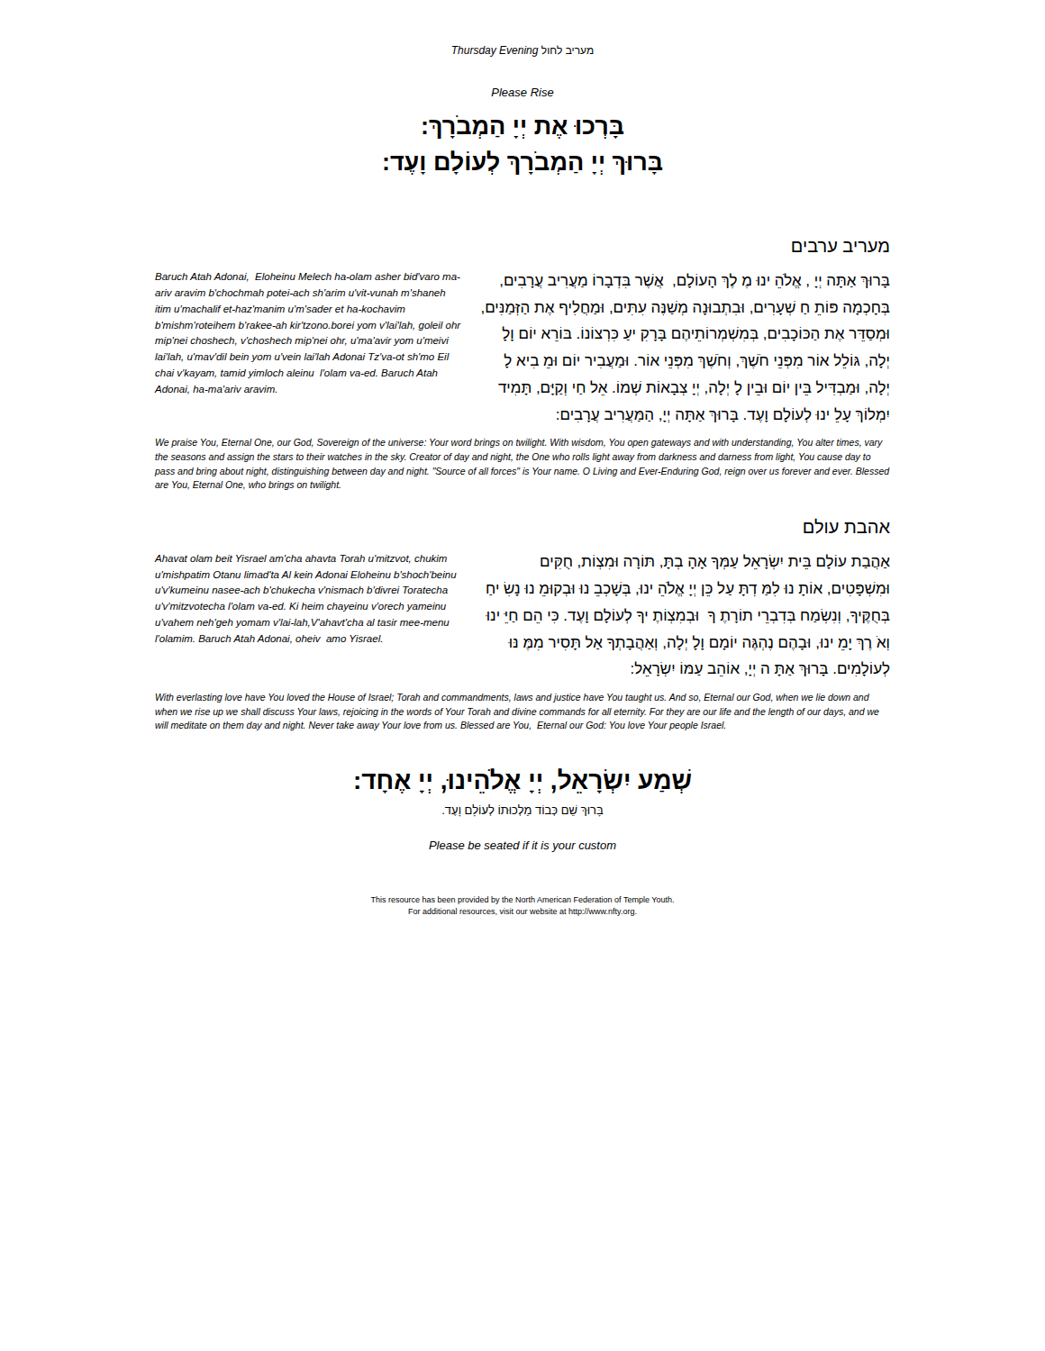Thursday Evening מעריב לחול
Please Rise
בָּרְכוּ אֶת יְיָ הַמְבֹרָךְ:
בָּרוּךְ יְיָ הַמְבֹרָךְ לְעוֹלָם וָעֶד:
מעריב ערבים
Baruch Atah Adonai, Eloheinu Melech ha-olam asher bid'varo ma-ariv aravim b'chochmah potei-ach sh'arim u'vit-vunah m'shaneh itim u'machalif et-haz'manim u'm'sader et ha-kochavim b'mishm'roteihem b'rakee-ah kir'tzono.borei yom v'lai'lah, goleil ohr mip'nei choshech, v'choshech mip'nei ohr, u'ma'avir yom u'meivi lai'lah, u'mav'dil bein yom u'vein lai'lah Adonai Tz'va-ot sh'mo Eil chai v'kayam, tamid yimloch aleinu l'olam va-ed. Baruch Atah Adonai, ha-ma'ariv aravim.
בָּרוּךְ אַתָּה יְיָ , אֱלֹהֵ ינוּ מֶ לֶךְ הָעוֹלָם, אֲשֶׁר בִּדְבָרוֹ מַעֲרִיב עֲרָבִים, בְּחָכְמָה פּוֹתֵ חַ שְׁעָרִים, וּבִתְבוּנָה מְשַׁנֶּה עִתִּים, וּמַחֲלִיף אֶת הַזְּמַנִּים, וּמְסַדֵּר אֶת הַכּוֹכָבִים, בְּמִשְׁמְרוֹתֵיהֶם בָּרָקִ יעַ כִּרְצוֹנוֹ. בּוֹרֵא יוֹם וָלָ יְלָה, גּוֹלֵל אוֹר מִפְּנֵי חֹשֶׁךְ, וְחֹשֶׁךְ מִפְּנֵי אוֹר. וּמַעֲבִיר יוֹם וּמֵ בִיא לָ יְלָה, וּמַבְדִּיל בֵּין יוֹם וּבֵין לָ יְלָה, יְיָ צְבָאוֹת שְׁמוֹ. אֵל חַי וְקַיָּם, תָּמִיד יִמְלוֹךְ עָלֵ ינוּ לְעוֹלָם וָעֶד. בָּרוּךְ אַתָּה יְיָ, הַמַּעֲרִיב עֲרָבִים:
We praise You, Eternal One, our God, Sovereign of the universe: Your word brings on twilight. With wisdom, You open gateways and with understanding, You alter times, vary the seasons and assign the stars to their watches in the sky. Creator of day and night, the One who rolls light away from darkness and darness from light, You cause day to pass and bring about night, distinguishing between day and night. "Source of all forces" is Your name. O Living and Ever-Enduring God, reign over us forever and ever. Blessed are You, Eternal One, who brings on twilight.
אהבת עולם
Ahavat olam beit Yisrael am'cha ahavta Torah u'mitzvot, chukim u'mishpatim Otanu limad'ta Al kein Adonai Eloheinu b'shoch'beinu u'v'kumeinu nasee-ach b'chukecha v'nismach b'divrei Toratecha u'v'mitzvotecha l'olam va-ed. Ki heim chayeinu v'orech yameinu u'vahem neh'geh yomam v'lai-lah,V'ahavt'cha al tasir mee-menu l'olamim. Baruch Atah Adonai, oheiv amo Yisrael.
אַהֲבַת עוֹלָם בֵּית יִשְׂרָאֵל עַמְּךָ אָהָ בְתָּ, תּוֹרָה וּמִצְוֹת, חֻקִּים וּמִשְׁפָּטִים, אוֹתָ נוּ לִמַּ דְתָּ עַל כֵּן יְיָ אֱלֹהֵ ינוּ, בְּשָׁכְבֵ נוּ וּבְקוּמֵ נוּ נָשִׂ יחַ בְּחֻקֶּיךָ, וְנִשְׂמַח בְּדִבְרֵי תוֹרָתֶ ךָ וּבְמִצְוֹתֶ יךָ לְעוֹלָם וָעֶד. כִּי הֵם חַיֵּ ינוּ וְאֹ רֶךְ יָמֵ ינוּ, וּבָהֶם נֶהְגֶּה יוֹמָם וָלָ יְלָה, וְאַהֲבָתְךָ אַל תָּסִיר מִמֶּ נּוּ לְעוֹלָמִים. בָּרוּךְ אַתָּ ה יְיָ, אוֹהֵב עַמּוֹ יִשְׂרָאֵל:
With everlasting love have You loved the House of Israel; Torah and commandments, laws and justice have You taught us. And so, Eternal our God, when we lie down and when we rise up we shall discuss Your laws, rejoicing in the words of Your Torah and divine commands for all eternity. For they are our life and the length of our days, and we will meditate on them day and night. Never take away Your love from us. Blessed are You, Eternal our God: You love Your people Israel.
שְׁמַע יִשְׂרָאֵל, יְיָ אֱלֹהֵינוּ, יְיָ אֶחָד:
בָּרוּךְ שֵׁם כְּבוֹד מַלְכוּתוֹ לְעוֹלָם וָעֶד.
Please be seated if it is your custom
This resource has been provided by the North American Federation of Temple Youth.
For additional resources, visit our website at http://www.nfty.org.